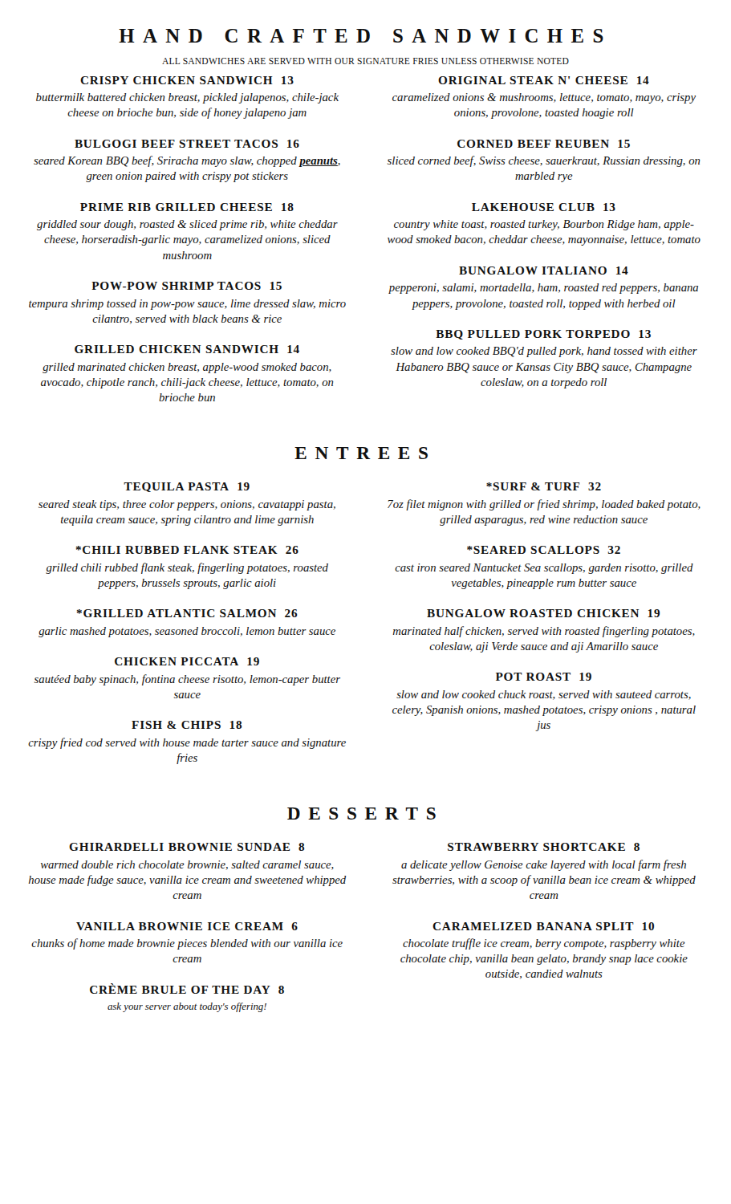Hand Crafted Sandwiches All sandwiches are served with our signature fries unless otherwise noted
Crispy Chicken Sandwich 13 buttermilk battered chicken breast, pickled jalapenos, chile-jack cheese on brioche bun, side of honey jalapeno jam
Bulgogi Beef Street Tacos 16 seared Korean BBQ beef, Sriracha mayo slaw, chopped peanuts, green onion paired with crispy pot stickers
Prime Rib Grilled Cheese 18 griddled sour dough, roasted & sliced prime rib, white cheddar cheese, horseradish-garlic mayo, caramelized onions, sliced mushroom
Pow-Pow Shrimp Tacos 15 tempura shrimp tossed in pow-pow sauce, lime dressed slaw, micro cilantro, served with black beans & rice
Grilled Chicken Sandwich 14 grilled marinated chicken breast, apple-wood smoked bacon, avocado, chipotle ranch, chili-jack cheese, lettuce, tomato, on brioche bun
Original Steak N' Cheese 14 caramelized onions & mushrooms, lettuce, tomato, mayo, crispy onions, provolone, toasted hoagie roll
Corned Beef Reuben 15 sliced corned beef, Swiss cheese, sauerkraut, Russian dressing, on marbled rye
Lakehouse Club 13 country white toast, roasted turkey, Bourbon Ridge ham, apple-wood smoked bacon, cheddar cheese, mayonnaise, lettuce, tomato
Bungalow Italiano 14 pepperoni, salami, mortadella, ham, roasted red peppers, banana peppers, provolone, toasted roll, topped with herbed oil
BBQ Pulled Pork Torpedo 13 slow and low cooked BBQ'd pulled pork, hand tossed with either Habanero BBQ sauce or Kansas City BBQ sauce, Champagne coleslaw, on a torpedo roll
Entrees
Tequila Pasta 19 seared steak tips, three color peppers, onions, cavatappi pasta, tequila cream sauce, spring cilantro and lime garnish
*Chili Rubbed Flank Steak 26 grilled chili rubbed flank steak, fingerling potatoes, roasted peppers, brussels sprouts, garlic aioli
*Grilled Atlantic Salmon 26 garlic mashed potatoes, seasoned broccoli, lemon butter sauce
Chicken Piccata 19 sautéed baby spinach, fontina cheese risotto, lemon-caper butter sauce
Fish & Chips 18 crispy fried cod served with house made tarter sauce and signature fries
*Surf & Turf 32 7oz filet mignon with grilled or fried shrimp, loaded baked potato, grilled asparagus, red wine reduction sauce
*Seared Scallops 32 cast iron seared Nantucket Sea scallops, garden risotto, grilled vegetables, pineapple rum butter sauce
Bungalow Roasted Chicken 19 marinated half chicken, served with roasted fingerling potatoes, coleslaw, aji Verde sauce and aji Amarillo sauce
Pot Roast 19 slow and low cooked chuck roast, served with sauteed carrots, celery, Spanish onions, mashed potatoes, crispy onions , natural jus
Desserts
Ghirardelli Brownie Sundae 8 warmed double rich chocolate brownie, salted caramel sauce, house made fudge sauce, vanilla ice cream and sweetened whipped cream
Vanilla Brownie Ice Cream 6 chunks of home made brownie pieces blended with our vanilla ice cream
Crème Brule of the Day 8 ask your server about today's offering!
Strawberry Shortcake 8 a delicate yellow Genoise cake layered with local farm fresh strawberries, with a scoop of vanilla bean ice cream & whipped cream
Caramelized Banana Split 10 chocolate truffle ice cream, berry compote, raspberry white chocolate chip, vanilla bean gelato, brandy snap lace cookie outside, candied walnuts